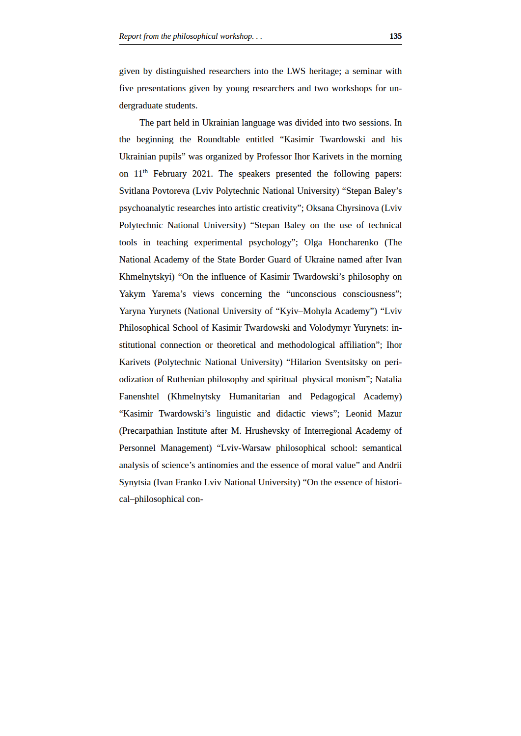Report from the philosophical workshop. . . 135
given by distinguished researchers into the LWS heritage; a seminar with five presentations given by young researchers and two workshops for undergraduate students.
The part held in Ukrainian language was divided into two sessions. In the beginning the Roundtable entitled “Kasimir Twardowski and his Ukrainian pupils” was organized by Professor Ihor Karivets in the morning on 11th February 2021. The speakers presented the following papers: Svitlana Povtoreva (Lviv Polytechnic National University) “Stepan Baley’s psychoanalytic researches into artistic creativity”; Oksana Chyrsinova (Lviv Polytechnic National University) “Stepan Baley on the use of technical tools in teaching experimental psychology”; Olga Honcharenko (The National Academy of the State Border Guard of Ukraine named after Ivan Khmelnytskyi) “On the influence of Kasimir Twardowski’s philosophy on Yakym Yarema’s views concerning the “unconscious consciousness”; Yaryna Yurynets (National University of “Kyiv–Mohyla Academy”) “Lviv Philosophical School of Kasimir Twardowski and Volodymyr Yurynets: institutional connection or theoretical and methodological affiliation”; Ihor Karivets (Polytechnic National University) “Hilarion Sventsitsky on periodization of Ruthenian philosophy and spiritual–physical monism”; Natalia Fanenshtel (Khmelnytsky Humanitarian and Pedagogical Academy) “Kasimir Twardowski’s linguistic and didactic views”; Leonid Mazur (Precarpathian Institute after M. Hrushevsky of Interregional Academy of Personnel Management) “Lviv-Warsaw philosophical school: semantical analysis of science’s antinomies and the essence of moral value” and Andrii Synytsia (Ivan Franko Lviv National University) “On the essence of historical–philosophical con-